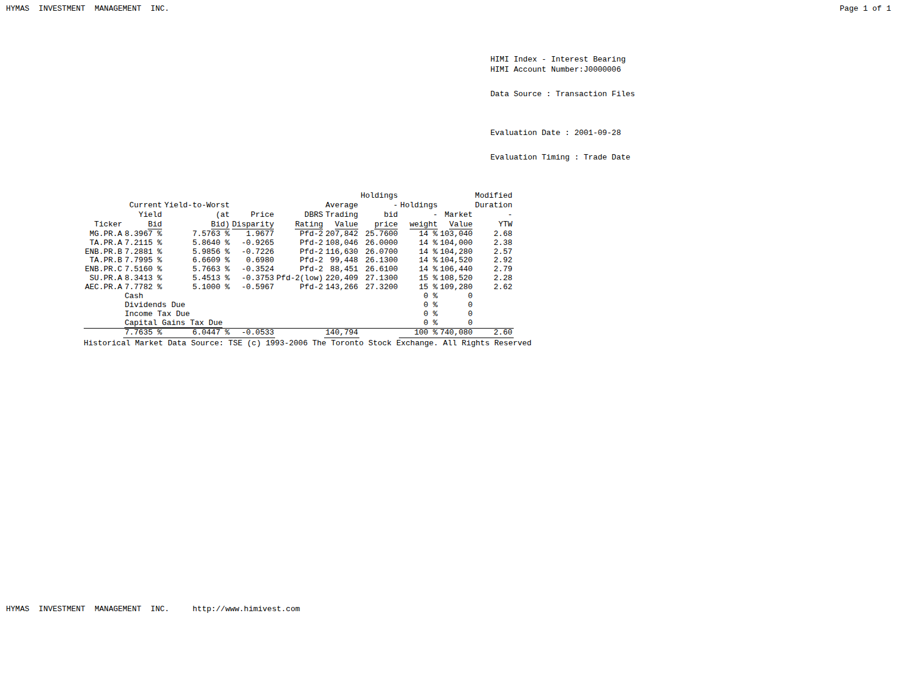HYMAS INVESTMENT MANAGEMENT INC.
Page 1 of 1
HIMI Index - Interest Bearing
HIMI Account Number:J0000006
Data Source : Transaction Files
Evaluation Date : 2001-09-28
Evaluation Timing : Trade Date
| Ticker | Current Yield Bid | Yield-to-Worst (at Bid) | Price Disparity | DBRS Rating | Average Trading Value | Holdings - bid price | Holdings - weight | Market Value | Modified Duration - YTW |
| --- | --- | --- | --- | --- | --- | --- | --- | --- | --- |
| MG.PR.A | 8.3967 % | 7.5763 % | 1.9677 | Pfd-2 | 207,842 | 25.7600 | 14 % | 103,040 | 2.68 |
| TA.PR.A | 7.2115 % | 5.8640 % | -0.9265 | Pfd-2 | 108,046 | 26.0000 | 14 % | 104,000 | 2.38 |
| ENB.PR.B | 7.2881 % | 5.9856 % | -0.7226 | Pfd-2 | 116,630 | 26.0700 | 14 % | 104,280 | 2.57 |
| TA.PR.B | 7.7995 % | 6.6609 % | 0.6980 | Pfd-2 | 99,448 | 26.1300 | 14 % | 104,520 | 2.92 |
| ENB.PR.C | 7.5160 % | 5.7663 % | -0.3524 | Pfd-2 | 88,451 | 26.6100 | 14 % | 106,440 | 2.79 |
| SU.PR.A | 8.3413 % | 5.4513 % | -0.3753 | Pfd-2(low) | 220,409 | 27.1300 | 15 % | 108,520 | 2.28 |
| AEC.PR.A | 7.7782 % | 5.1000 % | -0.5967 | Pfd-2 | 143,266 | 27.3200 | 15 % | 109,280 | 2.62 |
| | Cash | | | | | | 0 % | 0 | |
| | Dividends Due | | | | | 0 % | 0 | |
| | Income Tax Due | | | | | 0 % | 0 | |
| | Capital Gains Tax Due | | | | 0 % | 0 | |
| | 7.7635 % | 6.0447 % | -0.0533 | | 140,794 | | 100 % | 740,080 | 2.60 |
Historical Market Data Source: TSE (c) 1993-2006 The Toronto Stock Exchange. All Rights Reserved
HYMAS INVESTMENT MANAGEMENT INC. http://www.himivest.com